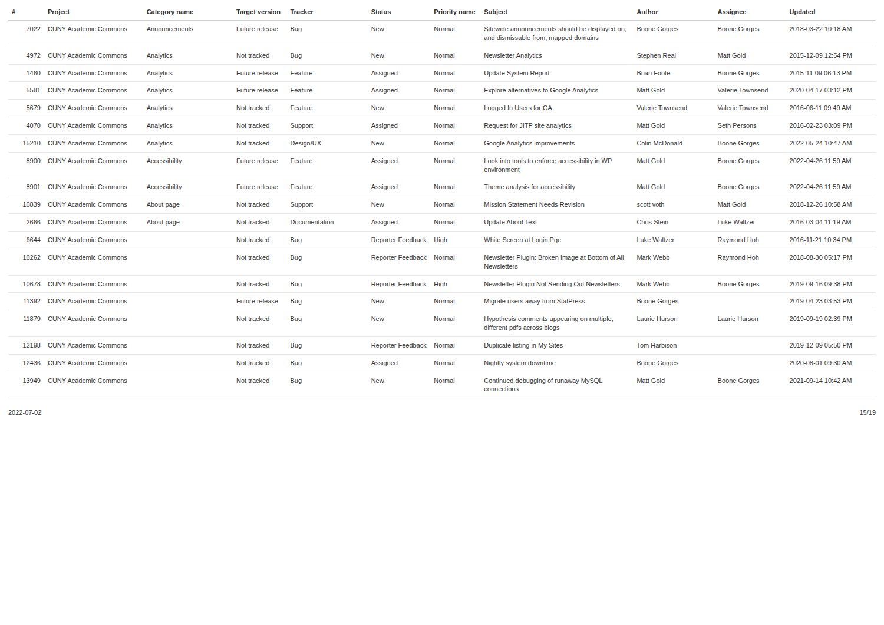| # | Project | Category name | Target version | Tracker | Status | Priority name | Subject | Author | Assignee | Updated |
| --- | --- | --- | --- | --- | --- | --- | --- | --- | --- | --- |
| 7022 | CUNY Academic Commons | Announcements | Future release | Bug | New | Normal | Sitewide announcements should be displayed on, and dismissable from, mapped domains | Boone Gorges | Boone Gorges | 2018-03-22 10:18 AM |
| 4972 | CUNY Academic Commons | Analytics | Not tracked | Bug | New | Normal | Newsletter Analytics | Stephen Real | Matt Gold | 2015-12-09 12:54 PM |
| 1460 | CUNY Academic Commons | Analytics | Future release | Feature | Assigned | Normal | Update System Report | Brian Foote | Boone Gorges | 2015-11-09 06:13 PM |
| 5581 | CUNY Academic Commons | Analytics | Future release | Feature | Assigned | Normal | Explore alternatives to Google Analytics | Matt Gold | Valerie Townsend | 2020-04-17 03:12 PM |
| 5679 | CUNY Academic Commons | Analytics | Not tracked | Feature | New | Normal | Logged In Users for GA | Valerie Townsend | Valerie Townsend | 2016-06-11 09:49 AM |
| 4070 | CUNY Academic Commons | Analytics | Not tracked | Support | Assigned | Normal | Request for JITP site analytics | Matt Gold | Seth Persons | 2016-02-23 03:09 PM |
| 15210 | CUNY Academic Commons | Analytics | Not tracked | Design/UX | New | Normal | Google Analytics improvements | Colin McDonald | Boone Gorges | 2022-05-24 10:47 AM |
| 8900 | CUNY Academic Commons | Accessibility | Future release | Feature | Assigned | Normal | Look into tools to enforce accessibility in WP environment | Matt Gold | Boone Gorges | 2022-04-26 11:59 AM |
| 8901 | CUNY Academic Commons | Accessibility | Future release | Feature | Assigned | Normal | Theme analysis for accessibility | Matt Gold | Boone Gorges | 2022-04-26 11:59 AM |
| 10839 | CUNY Academic Commons | About page | Not tracked | Support | New | Normal | Mission Statement Needs Revision | scott voth | Matt Gold | 2018-12-26 10:58 AM |
| 2666 | CUNY Academic Commons | About page | Not tracked | Documentation | Assigned | Normal | Update About Text | Chris Stein | Luke Waltzer | 2016-03-04 11:19 AM |
| 6644 | CUNY Academic Commons | | Not tracked | Bug | Reporter Feedback | High | White Screen at Login Pge | Luke Waltzer | Raymond Hoh | 2016-11-21 10:34 PM |
| 10262 | CUNY Academic Commons | | Not tracked | Bug | Reporter Feedback | Normal | Newsletter Plugin: Broken Image at Bottom of All Newsletters | Mark Webb | Raymond Hoh | 2018-08-30 05:17 PM |
| 10678 | CUNY Academic Commons | | Not tracked | Bug | Reporter Feedback | High | Newsletter Plugin Not Sending Out Newsletters | Mark Webb | Boone Gorges | 2019-09-16 09:38 PM |
| 11392 | CUNY Academic Commons | | Future release | Bug | New | Normal | Migrate users away from StatPress | Boone Gorges | | 2019-04-23 03:53 PM |
| 11879 | CUNY Academic Commons | | Not tracked | Bug | New | Normal | Hypothesis comments appearing on multiple, different pdfs across blogs | Laurie Hurson | Laurie Hurson | 2019-09-19 02:39 PM |
| 12198 | CUNY Academic Commons | | Not tracked | Bug | Reporter Feedback | Normal | Duplicate listing in My Sites | Tom Harbison | | 2019-12-09 05:50 PM |
| 12436 | CUNY Academic Commons | | Not tracked | Bug | Assigned | Normal | Nightly system downtime | Boone Gorges | | 2020-08-01 09:30 AM |
| 13949 | CUNY Academic Commons | | Not tracked | Bug | New | Normal | Continued debugging of runaway MySQL connections | Matt Gold | Boone Gorges | 2021-09-14 10:42 AM |
2022-07-02 15/19